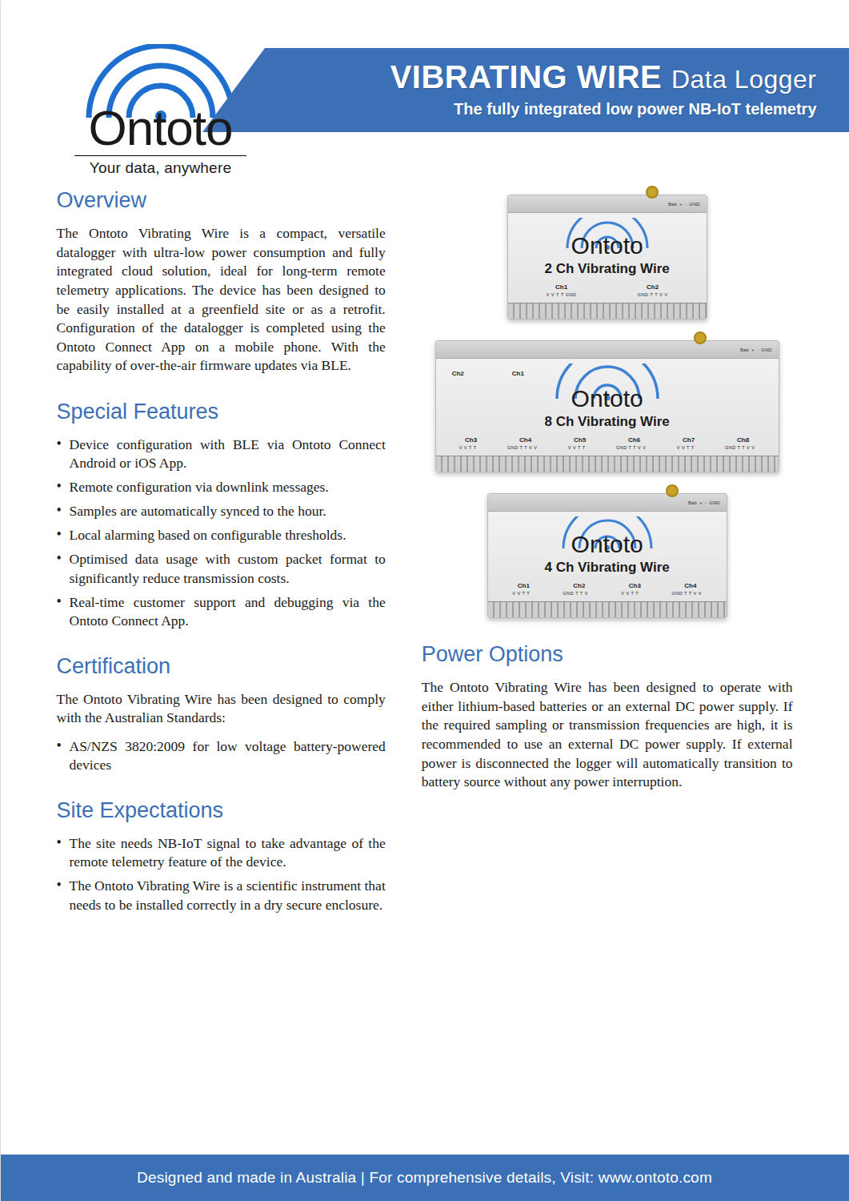Ontoto
Your data, anywhere
VIBRATING WIRE Data Logger
The fully integrated low power NB-IoT telemetry
Overview
The Ontoto Vibrating Wire is a compact, versatile datalogger with ultra-low power consumption and fully integrated cloud solution, ideal for long-term remote telemetry applications. The device has been designed to be easily installed at a greenfield site or as a retrofit. Configuration of the datalogger is completed using the Ontoto Connect App on a mobile phone. With the capability of over-the-air firmware updates via BLE.
Special Features
Device configuration with BLE via Ontoto Connect Android or iOS App.
Remote configuration via downlink messages.
Samples are automatically synced to the hour.
Local alarming based on configurable thresholds.
Optimised data usage with custom packet format to significantly reduce transmission costs.
Real-time customer support and debugging via the Ontoto Connect App.
Certification
The Ontoto Vibrating Wire has been designed to comply with the Australian Standards:
AS/NZS 3820:2009 for low voltage battery-powered devices
Site Expectations
The site needs NB-IoT signal to take advantage of the remote telemetry feature of the device.
The Ontoto Vibrating Wire is a scientific instrument that needs to be installed correctly in a dry secure enclosure.
Batt + - GND
Ontoto
2 Ch Vibrating Wire
Ch1 Ch2
V V T T GND GND T T V V
Batt + - GND
Ch2 Ch1
Ontoto
8 Ch Vibrating Wire
Ch3 Ch4 Ch5 Ch6 Ch7 Ch8
V V T T GND T T V V V V T T GND T T V V V V T T GND T T V V
Batt + - GND
Ontoto
4 Ch Vibrating Wire
Ch1 Ch2 Ch3 Ch4
V V T T GND T T V V V T T GND T T V V
Power Options
The Ontoto Vibrating Wire has been designed to operate with either lithium-based batteries or an external DC power supply. If the required sampling or transmission frequencies are high, it is recommended to use an external DC power supply. If external power is disconnected the logger will automatically transition to battery source without any power interruption.
Designed and made in Australia | For comprehensive details, Visit: www.ontoto.com